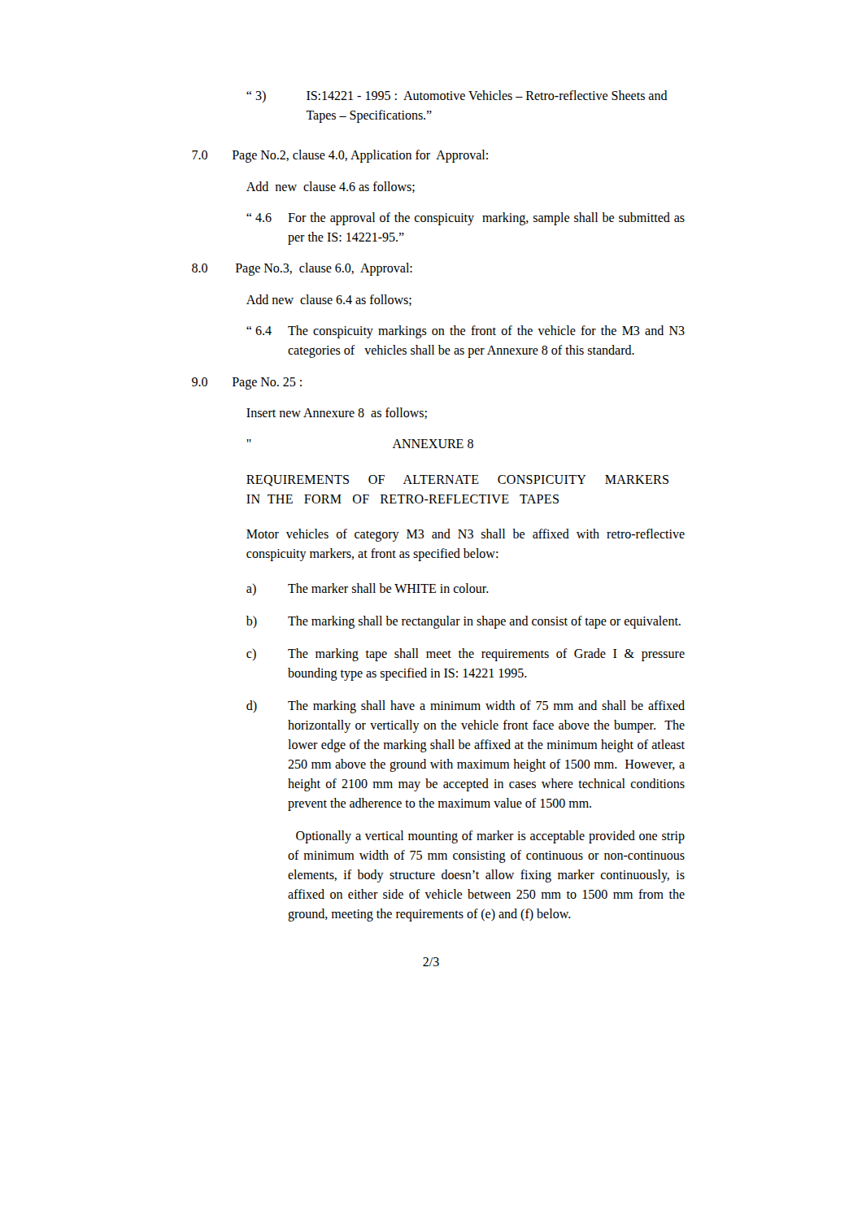“ 3)
IS:14221 - 1995 : Automotive Vehicles – Retro-reflective Sheets and Tapes – Specifications.”
7.0
Page No.2, clause 4.0, Application for Approval:
Add new clause 4.6 as follows;
“ 4.6
For the approval of the conspicuity marking, sample shall be submitted as per the IS: 14221-95.”
8.0
Page No.3, clause 6.0, Approval:
Add new clause 6.4 as follows;
“ 6.4
The conspicuity markings on the front of the vehicle for the M3 and N3 categories of vehicles shall be as per Annexure 8 of this standard.
9.0
Page No. 25 :
Insert new Annexure 8 as follows;
"
ANNEXURE 8
REQUIREMENTS OF ALTERNATE CONSPICUITY MARKERS IN THE FORM OF RETRO-REFLECTIVE TAPES
Motor vehicles of category M3 and N3 shall be affixed with retro-reflective conspicuity markers, at front as specified below:
a)
The marker shall be WHITE in colour.
b)
The marking shall be rectangular in shape and consist of tape or equivalent.
c)
The marking tape shall meet the requirements of Grade I & pressure bounding type as specified in IS: 14221 1995.
d)
The marking shall have a minimum width of 75 mm and shall be affixed horizontally or vertically on the vehicle front face above the bumper. The lower edge of the marking shall be affixed at the minimum height of atleast 250 mm above the ground with maximum height of 1500 mm. However, a height of 2100 mm may be accepted in cases where technical conditions prevent the adherence to the maximum value of 1500 mm.
Optionally a vertical mounting of marker is acceptable provided one strip of minimum width of 75 mm consisting of continuous or non-continuous elements, if body structure doesn’t allow fixing marker continuously, is affixed on either side of vehicle between 250 mm to 1500 mm from the ground, meeting the requirements of (e) and (f) below.
2/3